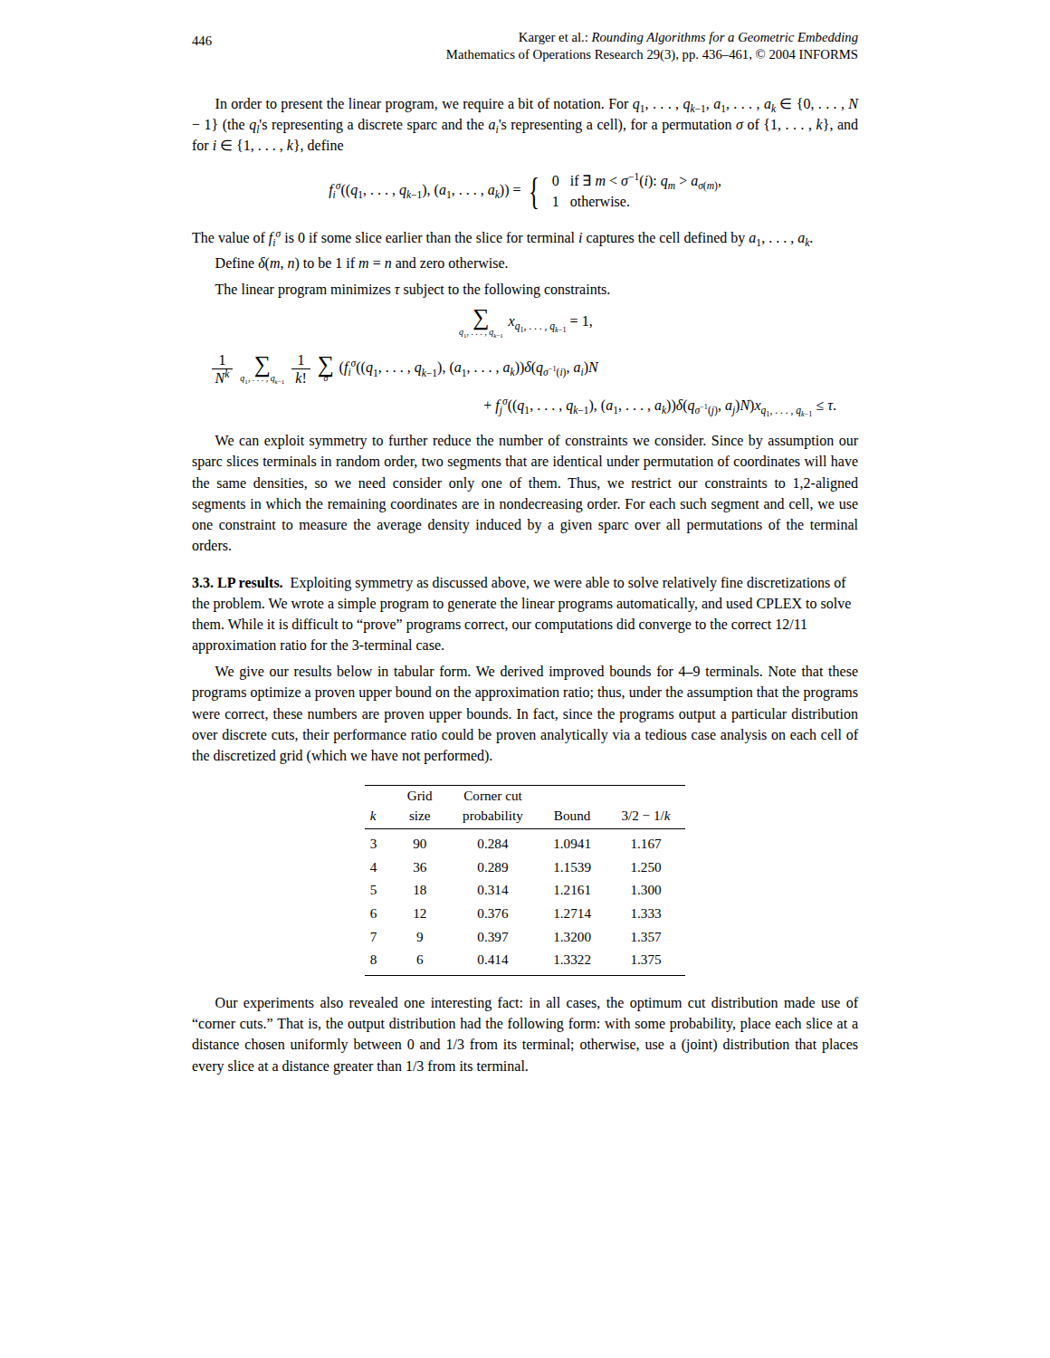446
Karger et al.: Rounding Algorithms for a Geometric Embedding
Mathematics of Operations Research 29(3), pp. 436–461, © 2004 INFORMS
In order to present the linear program, we require a bit of notation. For q1, . . . , qk−1, a1, . . . , ak ∈ {0, . . . , N − 1} (the ql's representing a discrete sparc and the ai's representing a cell), for a permutation σ of {1, . . . , k}, and for i ∈ {1, . . . , k}, define
fiσ((q1, . . . , qk−1), (a1, . . . , ak)) = { 0 if ∃ m < σ−1(i): qm > aσ(m), 1 otherwise.
The value of fiσ is 0 if some slice earlier than the slice for terminal i captures the cell defined by a1, . . . , ak.
Define δ(m, n) to be 1 if m = n and zero otherwise.
The linear program minimizes τ subject to the following constraints.
∑q1, . . . , qk−1 xq1, . . . , qk−1 = 1,
1 Nk ∑q1, . . . , qk−1 1 k! ∑σ (fiσ((q1, . . . , qk−1), (a1, . . . , ak))δ(qσ−1(i), ai)N
+ fjσ((q1, . . . , qk−1), (a1, . . . , ak))δ(qσ−1(j), aj)N)xq1, . . . , qk−1 ≤ τ.
We can exploit symmetry to further reduce the number of constraints we consider. Since by assumption our sparc slices terminals in random order, two segments that are identical under permutation of coordinates will have the same densities, so we need consider only one of them. Thus, we restrict our constraints to 1,2-aligned segments in which the remaining coordinates are in nondecreasing order. For each such segment and cell, we use one constraint to measure the average density induced by a given sparc over all permutations of the terminal orders.
3.3. LP results.
Exploiting symmetry as discussed above, we were able to solve relatively fine discretizations of the problem. We wrote a simple program to generate the linear programs automatically, and used CPLEX to solve them. While it is difficult to “prove” programs correct, our computations did converge to the correct 12/11 approximation ratio for the 3-terminal case.
We give our results below in tabular form. We derived improved bounds for 4–9 terminals. Note that these programs optimize a proven upper bound on the approximation ratio; thus, under the assumption that the programs were correct, these numbers are proven upper bounds. In fact, since the programs output a particular distribution over discrete cuts, their performance ratio could be proven analytically via a tedious case analysis on each cell of the discretized grid (which we have not performed).
| | Grid | Corner cut | | |
| --- | --- | --- | --- | --- |
| k | size | probability | Bound | 3/2 − 1/ k |
| 3 | 90 | 0.284 | 1.0941 | 1.167 |
| 4 | 36 | 0.289 | 1.1539 | 1.250 |
| 5 | 18 | 0.314 | 1.2161 | 1.300 |
| 6 | 12 | 0.376 | 1.2714 | 1.333 |
| 7 | 9 | 0.397 | 1.3200 | 1.357 |
| 8 | 6 | 0.414 | 1.3322 | 1.375 |
Our experiments also revealed one interesting fact: in all cases, the optimum cut distribution made use of “corner cuts.” That is, the output distribution had the following form: with some probability, place each slice at a distance chosen uniformly between 0 and 1/3 from its terminal; otherwise, use a (joint) distribution that places every slice at a distance greater than 1/3 from its terminal.